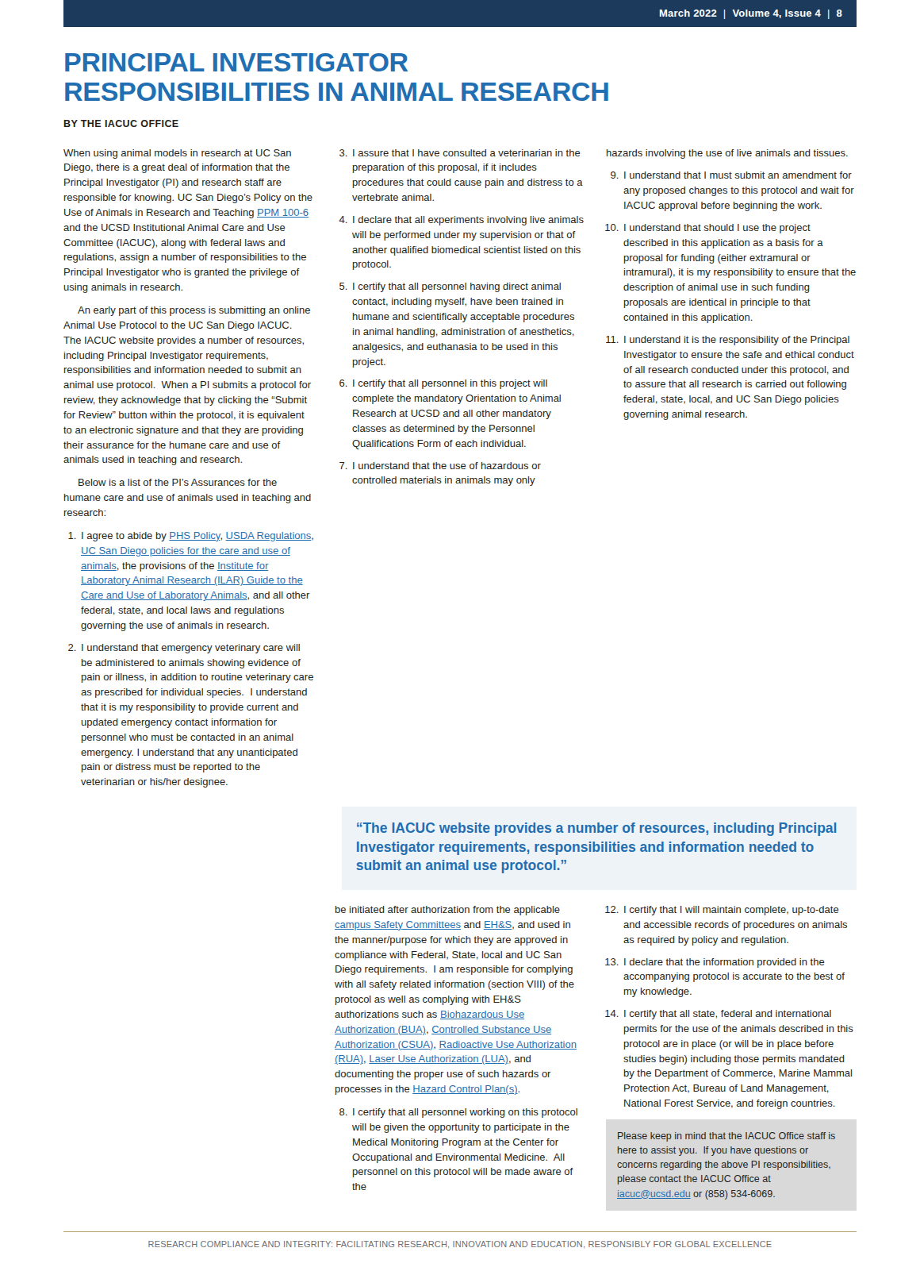March 2022|Volume 4, Issue 4|8
Principal Investigator
Responsibilities in Animal Research
By the IACUC Office
When using animal models in research at UC San Diego, there is a great deal of information that the Principal Investigator (PI) and research staff are responsible for knowing. UC San Diego’s Policy on the Use of Animals in Research and Teaching PPM 100-6 and the UCSD Institutional Animal Care and Use Committee (IACUC), along with federal laws and regulations, assign a number of responsibilities to the Principal Investigator who is granted the privilege of using animals in research.
An early part of this process is submitting an online Animal Use Protocol to the UC San Diego IACUC. The IACUC website provides a number of resources, including Principal Investigator requirements, responsibilities and information needed to submit an animal use protocol. When a PI submits a protocol for review, they acknowledge that by clicking the “Submit for Review” button within the protocol, it is equivalent to an electronic signature and that they are providing their assurance for the humane care and use of animals used in teaching and research.
Below is a list of the PI’s Assurances for the humane care and use of animals used in teaching and research:
I agree to abide by PHS Policy, USDA Regulations, UC San Diego policies for the care and use of animals, the provisions of the Institute for Laboratory Animal Research (ILAR) Guide to the Care and Use of Laboratory Animals, and all other federal, state, and local laws and regulations governing the use of animals in research.
I understand that emergency veterinary care will be administered to animals showing evidence of pain or illness, in addition to routine veterinary care as prescribed for individual species. I understand that it is my responsibility to provide current and updated emergency contact information for personnel who must be contacted in an animal emergency. I understand that any unanticipated pain or distress must be reported to the veterinarian or his/her designee.
I assure that I have consulted a veterinarian in the preparation of this proposal, if it includes procedures that could cause pain and distress to a vertebrate animal.
I declare that all experiments involving live animals will be performed under my supervision or that of another qualified biomedical scientist listed on this protocol.
I certify that all personnel having direct animal contact, including myself, have been trained in humane and scientifically acceptable procedures in animal handling, administration of anesthetics, analgesics, and euthanasia to be used in this project.
I certify that all personnel in this project will complete the mandatory Orientation to Animal Research at UCSD and all other mandatory classes as determined by the Personnel Qualifications Form of each individual.
I understand that the use of hazardous or controlled materials in animals may only
hazards involving the use of live animals and tissues.
I understand that I must submit an amendment for any proposed changes to this protocol and wait for IACUC approval before beginning the work.
I understand that should I use the project described in this application as a basis for a proposal for funding (either extramural or intramural), it is my responsibility to ensure that the description of animal use in such funding proposals are identical in principle to that contained in this application.
I understand it is the responsibility of the Principal Investigator to ensure the safe and ethical conduct of all research conducted under this protocol, and to assure that all research is carried out following federal, state, local, and UC San Diego policies governing animal research.
“The IACUC website provides a number of resources, including Principal Investigator requirements, responsibilities and information needed to submit an animal use protocol.”
be initiated after authorization from the applicable campus Safety Committees and EH&S, and used in the manner/purpose for which they are approved in compliance with Federal, State, local and UC San Diego requirements. I am responsible for complying with all safety related information (section VIII) of the protocol as well as complying with EH&S authorizations such as Biohazardous Use Authorization (BUA), Controlled Substance Use Authorization (CSUA), Radioactive Use Authorization (RUA), Laser Use Authorization (LUA), and documenting the proper use of such hazards or processes in the Hazard Control Plan(s).
I certify that all personnel working on this protocol will be given the opportunity to participate in the Medical Monitoring Program at the Center for Occupational and Environmental Medicine. All personnel on this protocol will be made aware of the
I certify that I will maintain complete, up-to-date and accessible records of procedures on animals as required by policy and regulation.
I declare that the information provided in the accompanying protocol is accurate to the best of my knowledge.
I certify that all state, federal and international permits for the use of the animals described in this protocol are in place (or will be in place before studies begin) including those permits mandated by the Department of Commerce, Marine Mammal Protection Act, Bureau of Land Management, National Forest Service, and foreign countries.
Please keep in mind that the IACUC Office staff is here to assist you. If you have questions or concerns regarding the above PI responsibilities, please contact the IACUC Office at iacuc@ucsd.edu or (858) 534-6069.
Research Compliance and Integrity: Facilitating Research, Innovation and Education, Responsibly for Global Excellence